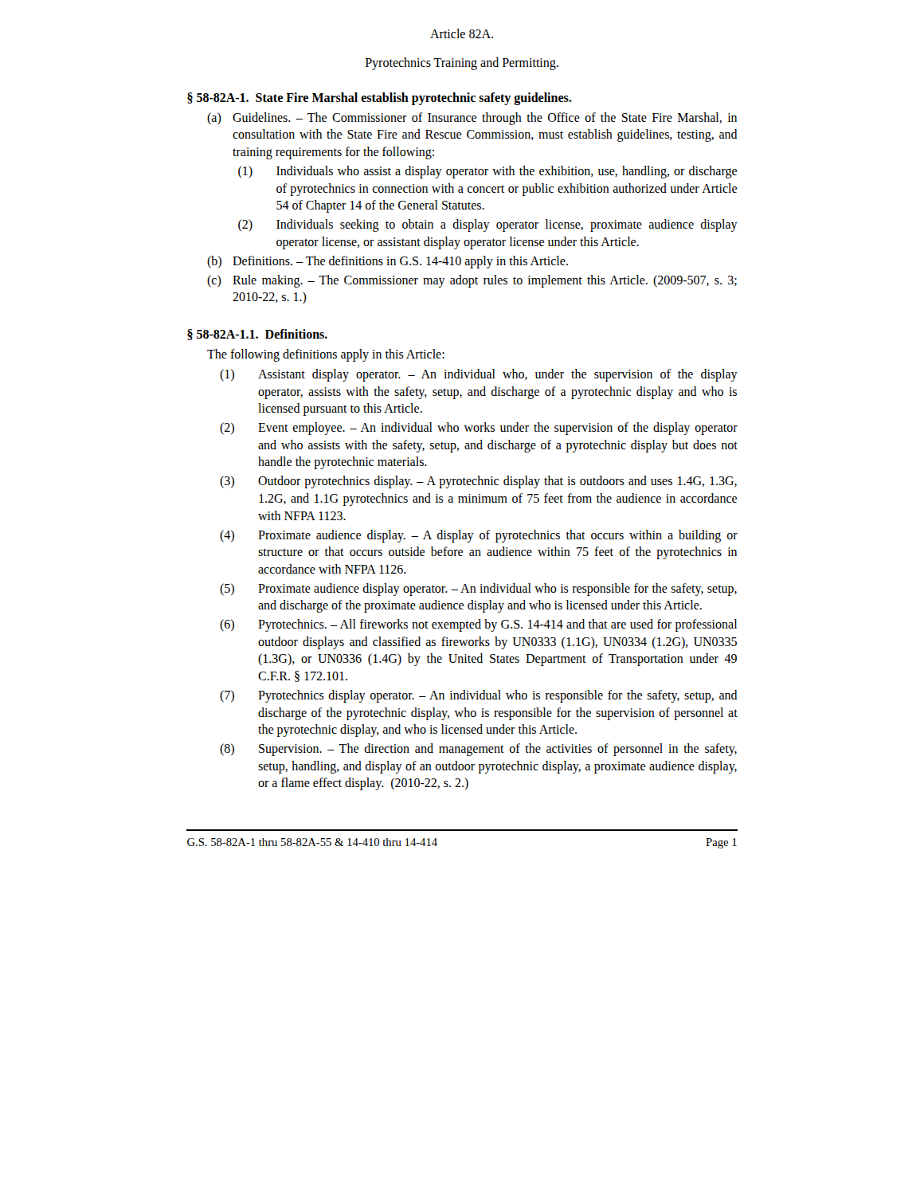Article 82A.
Pyrotechnics Training and Permitting.
§ 58-82A-1. State Fire Marshal establish pyrotechnic safety guidelines.
(a) Guidelines. – The Commissioner of Insurance through the Office of the State Fire Marshal, in consultation with the State Fire and Rescue Commission, must establish guidelines, testing, and training requirements for the following:
(1) Individuals who assist a display operator with the exhibition, use, handling, or discharge of pyrotechnics in connection with a concert or public exhibition authorized under Article 54 of Chapter 14 of the General Statutes.
(2) Individuals seeking to obtain a display operator license, proximate audience display operator license, or assistant display operator license under this Article.
(b) Definitions. – The definitions in G.S. 14-410 apply in this Article.
(c) Rule making. – The Commissioner may adopt rules to implement this Article. (2009-507, s. 3; 2010-22, s. 1.)
§ 58-82A-1.1. Definitions.
The following definitions apply in this Article:
(1) Assistant display operator. – An individual who, under the supervision of the display operator, assists with the safety, setup, and discharge of a pyrotechnic display and who is licensed pursuant to this Article.
(2) Event employee. – An individual who works under the supervision of the display operator and who assists with the safety, setup, and discharge of a pyrotechnic display but does not handle the pyrotechnic materials.
(3) Outdoor pyrotechnics display. – A pyrotechnic display that is outdoors and uses 1.4G, 1.3G, 1.2G, and 1.1G pyrotechnics and is a minimum of 75 feet from the audience in accordance with NFPA 1123.
(4) Proximate audience display. – A display of pyrotechnics that occurs within a building or structure or that occurs outside before an audience within 75 feet of the pyrotechnics in accordance with NFPA 1126.
(5) Proximate audience display operator. – An individual who is responsible for the safety, setup, and discharge of the proximate audience display and who is licensed under this Article.
(6) Pyrotechnics. – All fireworks not exempted by G.S. 14-414 and that are used for professional outdoor displays and classified as fireworks by UN0333 (1.1G), UN0334 (1.2G), UN0335 (1.3G), or UN0336 (1.4G) by the United States Department of Transportation under 49 C.F.R. § 172.101.
(7) Pyrotechnics display operator. – An individual who is responsible for the safety, setup, and discharge of the pyrotechnic display, who is responsible for the supervision of personnel at the pyrotechnic display, and who is licensed under this Article.
(8) Supervision. – The direction and management of the activities of personnel in the safety, setup, handling, and display of an outdoor pyrotechnic display, a proximate audience display, or a flame effect display. (2010-22, s. 2.)
G.S. 58-82A-1 thru 58-82A-55 & 14-410 thru 14-414
Page 1